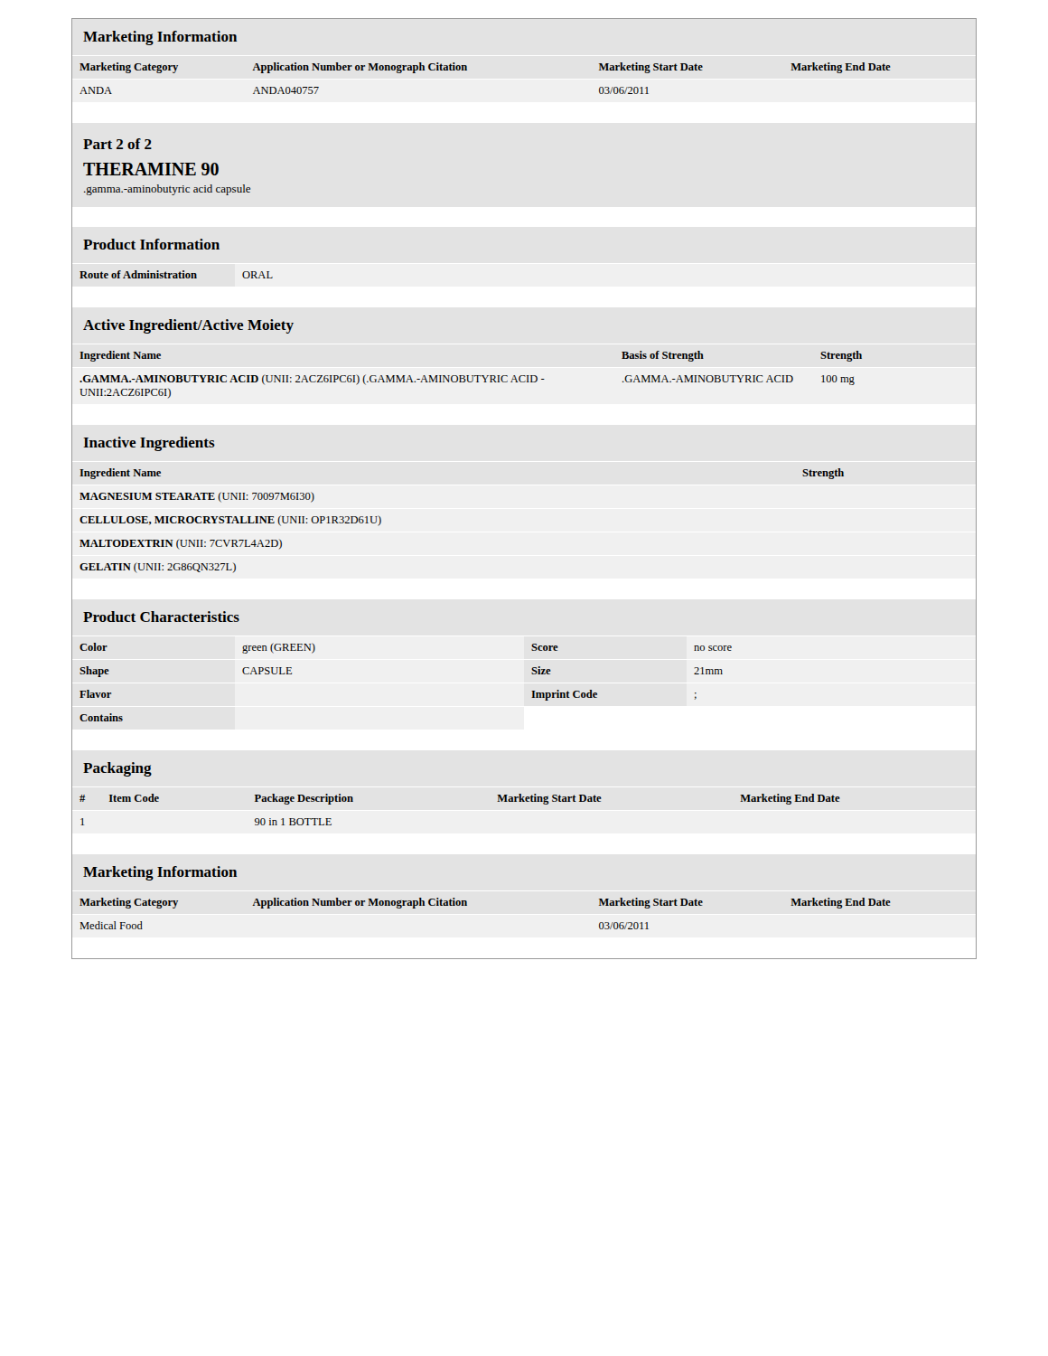Marketing Information
| Marketing Category | Application Number or Monograph Citation | Marketing Start Date | Marketing End Date |
| --- | --- | --- | --- |
| ANDA | ANDA040757 | 03/06/2011 | |
Part 2 of 2
THERAMINE 90 .gamma.-aminobutyric acid capsule
Product Information
| Route of Administration | ORAL |
Active Ingredient/Active Moiety
| Ingredient Name | Basis of Strength | Strength |
| --- | --- | --- |
| .GAMMA.-AMINOBUTYRIC ACID (UNII: 2ACZ6IPC6I) (.GAMMA.-AMINOBUTYRIC ACID - UNII:2ACZ6IPC6I) | .GAMMA.-AMINOBUTYRIC ACID | 100 mg |
Inactive Ingredients
| Ingredient Name | Strength |
| --- | --- |
| MAGNESIUM STEARATE (UNII: 70097M6I30) | |
| CELLULOSE, MICROCRYSTALLINE (UNII: OP1R32D61U) | |
| MALTODEXTRIN (UNII: 7CVR7L4A2D) | |
| GELATIN (UNII: 2G86QN327L) | |
Product Characteristics
| Color | green (GREEN) | Score | no score |
| Shape | CAPSULE | Size | 21mm |
| Flavor | | Imprint Code | ; |
| Contains | | | |
Packaging
| # | Item Code | Package Description | Marketing Start Date | Marketing End Date |
| --- | --- | --- | --- | --- |
| 1 | | 90 in 1 BOTTLE | | |
Marketing Information
| Marketing Category | Application Number or Monograph Citation | Marketing Start Date | Marketing End Date |
| --- | --- | --- | --- |
| Medical Food | | 03/06/2011 | |